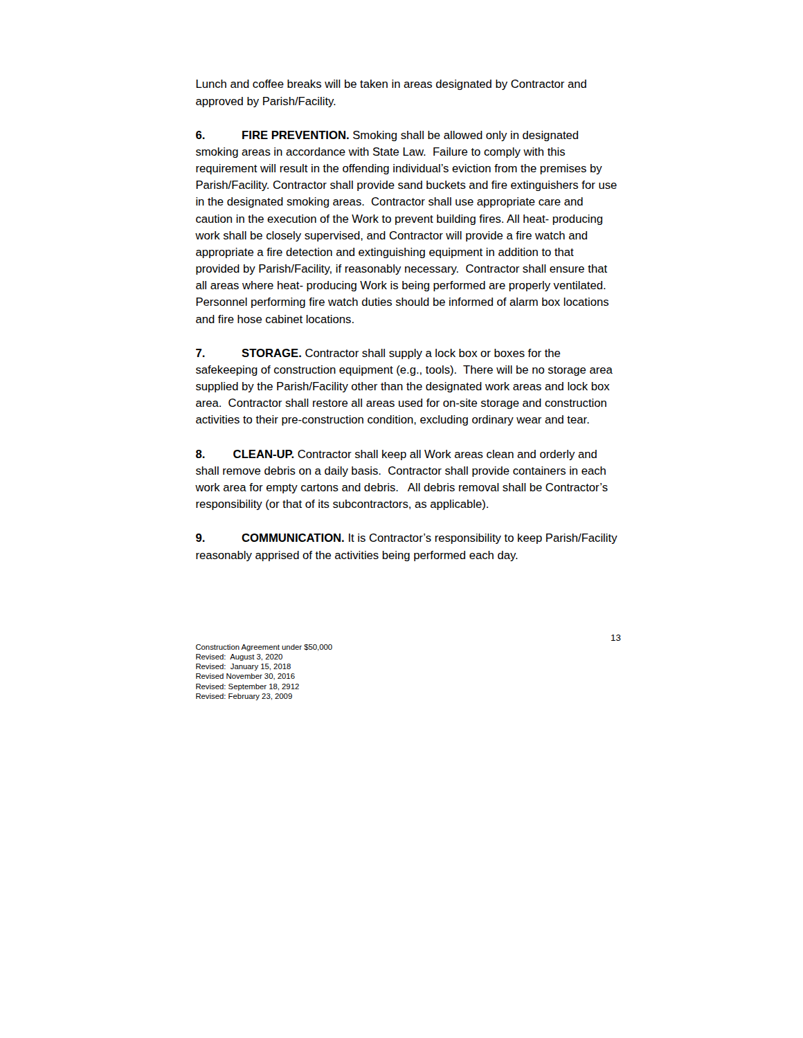Lunch and coffee breaks will be taken in areas designated by Contractor and approved by Parish/Facility.
6. FIRE PREVENTION. Smoking shall be allowed only in designated smoking areas in accordance with State Law. Failure to comply with this requirement will result in the offending individual’s eviction from the premises by Parish/Facility. Contractor shall provide sand buckets and fire extinguishers for use in the designated smoking areas. Contractor shall use appropriate care and caution in the execution of the Work to prevent building fires. All heat- producing work shall be closely supervised, and Contractor will provide a fire watch and appropriate a fire detection and extinguishing equipment in addition to that provided by Parish/Facility, if reasonably necessary. Contractor shall ensure that all areas where heat- producing Work is being performed are properly ventilated. Personnel performing fire watch duties should be informed of alarm box locations and fire hose cabinet locations.
7. STORAGE. Contractor shall supply a lock box or boxes for the safekeeping of construction equipment (e.g., tools). There will be no storage area supplied by the Parish/Facility other than the designated work areas and lock box area. Contractor shall restore all areas used for on-site storage and construction activities to their pre-construction condition, excluding ordinary wear and tear.
8. CLEAN-UP. Contractor shall keep all Work areas clean and orderly and shall remove debris on a daily basis. Contractor shall provide containers in each work area for empty cartons and debris. All debris removal shall be Contractor’s responsibility (or that of its subcontractors, as applicable).
9. COMMUNICATION. It is Contractor’s responsibility to keep Parish/Facility reasonably apprised of the activities being performed each day.
13
Construction Agreement under $50,000
Revised: August 3, 2020
Revised: January 15, 2018
Revised November 30, 2016
Revised: September 18, 2912
Revised: February 23, 2009